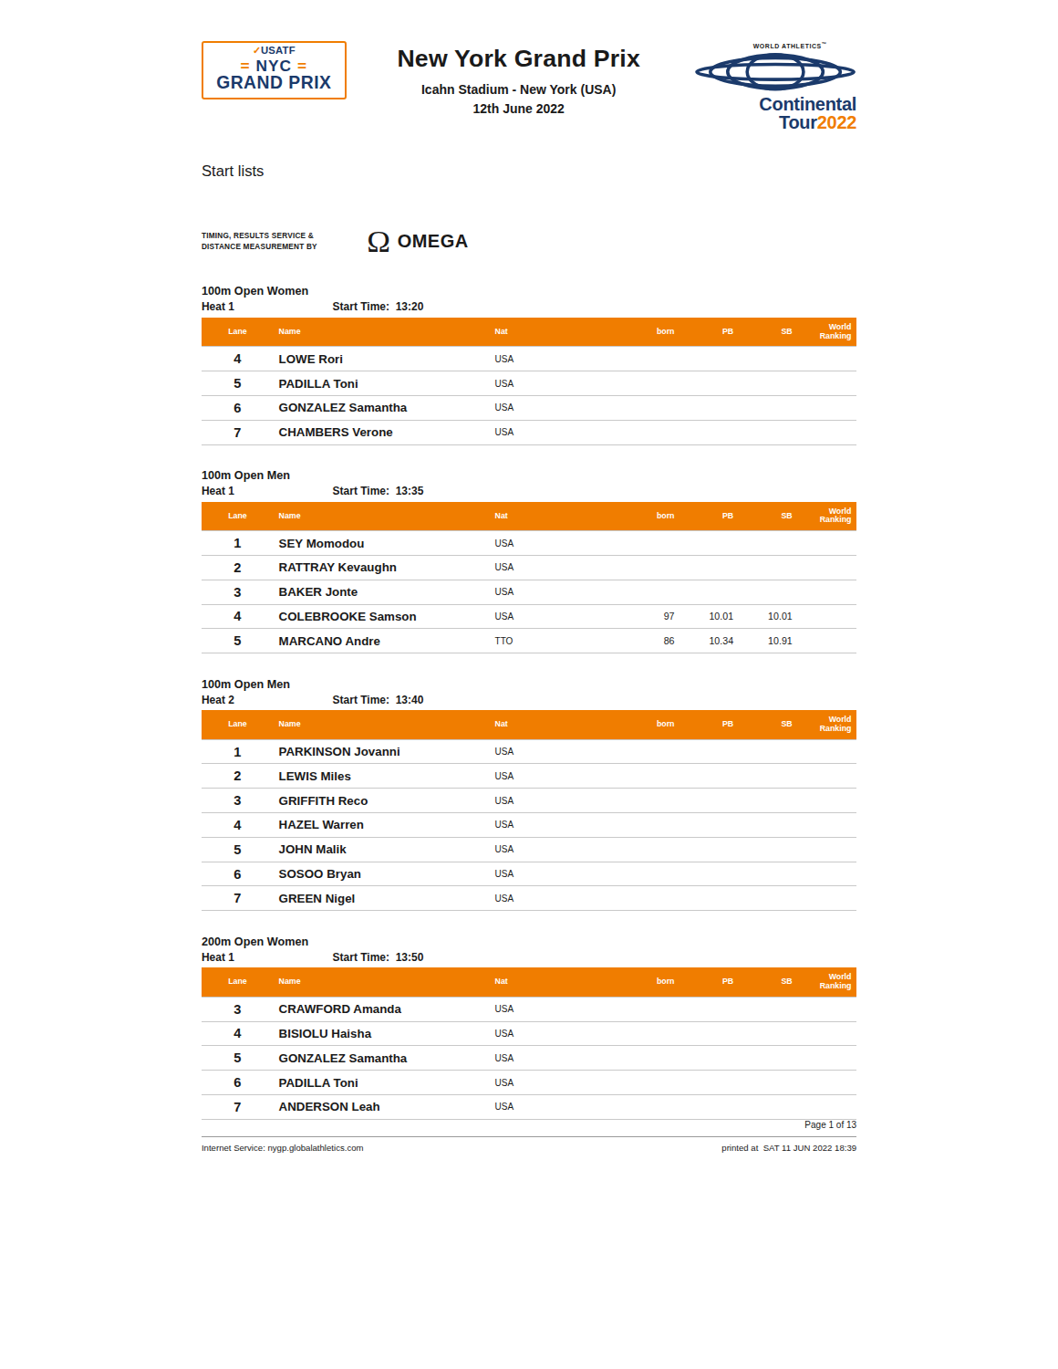✓USATF
= NYC =
GRAND PRIX
New York Grand Prix
Icahn Stadium - New York (USA)
12th June 2022
World Athletics™
Continental
Tour2022
Start lists
Timing, results service &
distance measurement by
Ω OMEGA
100m Open Women
Heat 1 Start Time: 13:20
| Lane | Name | Nat | born | PB | SB | World Ranking |
| --- | --- | --- | --- | --- | --- | --- |
| 4 | LOWE Rori | USA | | | | |
| 5 | PADILLA Toni | USA | | | | |
| 6 | GONZALEZ Samantha | USA | | | | |
| 7 | CHAMBERS Verone | USA | | | | |
100m Open Men
Heat 1 Start Time: 13:35
| Lane | Name | Nat | born | PB | SB | World Ranking |
| --- | --- | --- | --- | --- | --- | --- |
| 1 | SEY Momodou | USA | | | | |
| 2 | RATTRAY Kevaughn | USA | | | | |
| 3 | BAKER Jonte | USA | | | | |
| 4 | COLEBROOKE Samson | USA | 97 | 10.01 | 10.01 | |
| 5 | MARCANO Andre | TTO | 86 | 10.34 | 10.91 | |
100m Open Men
Heat 2 Start Time: 13:40
| Lane | Name | Nat | born | PB | SB | World Ranking |
| --- | --- | --- | --- | --- | --- | --- |
| 1 | PARKINSON Jovanni | USA | | | | |
| 2 | LEWIS Miles | USA | | | | |
| 3 | GRIFFITH Reco | USA | | | | |
| 4 | HAZEL Warren | USA | | | | |
| 5 | JOHN Malik | USA | | | | |
| 6 | SOSOO Bryan | USA | | | | |
| 7 | GREEN Nigel | USA | | | | |
200m Open Women
Heat 1 Start Time: 13:50
| Lane | Name | Nat | born | PB | SB | World Ranking |
| --- | --- | --- | --- | --- | --- | --- |
| 3 | CRAWFORD Amanda | USA | | | | |
| 4 | BISIOLU Haisha | USA | | | | |
| 5 | GONZALEZ Samantha | USA | | | | |
| 6 | PADILLA Toni | USA | | | | |
| 7 | ANDERSON Leah | USA | | | | |
Page 1 of 13
Internet Service: nygp.globalathletics.com
printed at SAT 11 JUN 2022 18:39